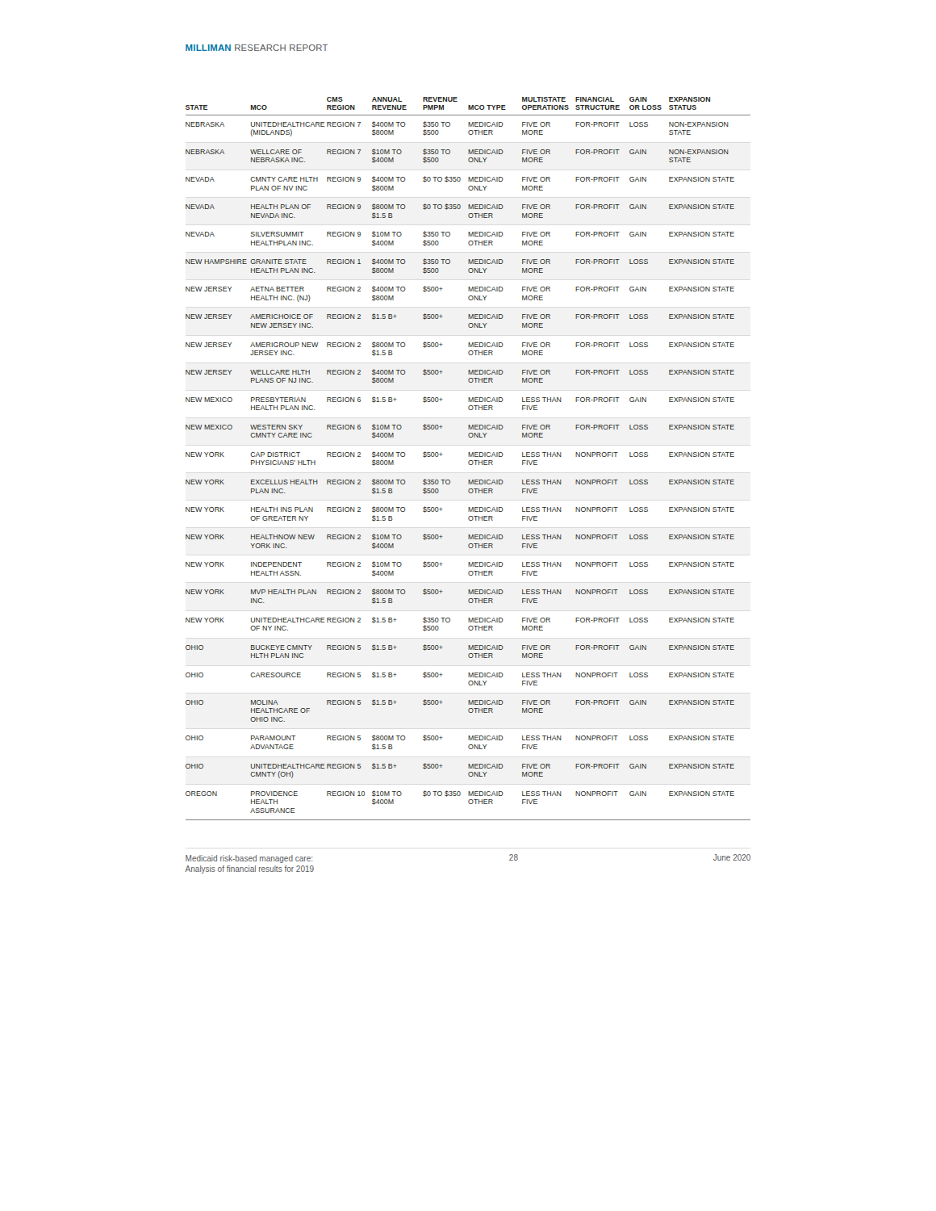MILLIMAN RESEARCH REPORT
| STATE | MCO | CMS REGION | ANNUAL REVENUE | REVENUE PMPM | MCO TYPE | MULTISTATE OPERATIONS | FINANCIAL STRUCTURE | GAIN OR LOSS | EXPANSION STATUS |
| --- | --- | --- | --- | --- | --- | --- | --- | --- | --- |
| NEBRASKA | UNITEDHEALTHCARE (MIDLANDS) | REGION 7 | $400M TO $800M | $350 TO $500 | MEDICAID OTHER | FIVE OR MORE | FOR-PROFIT | LOSS | NON-EXPANSION STATE |
| NEBRASKA | WELLCARE OF NEBRASKA INC. | REGION 7 | $10M TO $400M | $350 TO $500 | MEDICAID ONLY | FIVE OR MORE | FOR-PROFIT | GAIN | NON-EXPANSION STATE |
| NEVADA | CMNTY CARE HLTH PLAN OF NV INC | REGION 9 | $400M TO $800M | $0 TO $350 | MEDICAID ONLY | FIVE OR MORE | FOR-PROFIT | GAIN | EXPANSION STATE |
| NEVADA | HEALTH PLAN OF NEVADA INC. | REGION 9 | $800M TO $1.5 B | $0 TO $350 | MEDICAID OTHER | FIVE OR MORE | FOR-PROFIT | GAIN | EXPANSION STATE |
| NEVADA | SILVERSUMMIT HEALTHPLAN INC. | REGION 9 | $10M TO $400M | $350 TO $500 | MEDICAID OTHER | FIVE OR MORE | FOR-PROFIT | GAIN | EXPANSION STATE |
| NEW HAMPSHIRE | GRANITE STATE HEALTH PLAN INC. | REGION 1 | $400M TO $800M | $350 TO $500 | MEDICAID ONLY | FIVE OR MORE | FOR-PROFIT | LOSS | EXPANSION STATE |
| NEW JERSEY | AETNA BETTER HEALTH INC. (NJ) | REGION 2 | $400M TO $800M | $500+ | MEDICAID ONLY | FIVE OR MORE | FOR-PROFIT | GAIN | EXPANSION STATE |
| NEW JERSEY | AMERICHOICE OF NEW JERSEY INC. | REGION 2 | $1.5 B+ | $500+ | MEDICAID ONLY | FIVE OR MORE | FOR-PROFIT | LOSS | EXPANSION STATE |
| NEW JERSEY | AMERIGROUP NEW JERSEY INC. | REGION 2 | $800M TO $1.5 B | $500+ | MEDICAID OTHER | FIVE OR MORE | FOR-PROFIT | LOSS | EXPANSION STATE |
| NEW JERSEY | WELLCARE HLTH PLANS OF NJ INC. | REGION 2 | $400M TO $800M | $500+ | MEDICAID OTHER | FIVE OR MORE | FOR-PROFIT | LOSS | EXPANSION STATE |
| NEW MEXICO | PRESBYTERIAN HEALTH PLAN INC. | REGION 6 | $1.5 B+ | $500+ | MEDICAID OTHER | LESS THAN FIVE | FOR-PROFIT | GAIN | EXPANSION STATE |
| NEW MEXICO | WESTERN SKY CMNTY CARE INC | REGION 6 | $10M TO $400M | $500+ | MEDICAID ONLY | FIVE OR MORE | FOR-PROFIT | LOSS | EXPANSION STATE |
| NEW YORK | CAP DISTRICT PHYSICIANS' HLTH | REGION 2 | $400M TO $800M | $500+ | MEDICAID OTHER | LESS THAN FIVE | NONPROFIT | LOSS | EXPANSION STATE |
| NEW YORK | EXCELLUS HEALTH PLAN INC. | REGION 2 | $800M TO $1.5 B | $350 TO $500 | MEDICAID OTHER | LESS THAN FIVE | NONPROFIT | LOSS | EXPANSION STATE |
| NEW YORK | HEALTH INS PLAN OF GREATER NY | REGION 2 | $800M TO $1.5 B | $500+ | MEDICAID OTHER | LESS THAN FIVE | NONPROFIT | LOSS | EXPANSION STATE |
| NEW YORK | HEALTHNOW NEW YORK INC. | REGION 2 | $10M TO $400M | $500+ | MEDICAID OTHER | LESS THAN FIVE | NONPROFIT | LOSS | EXPANSION STATE |
| NEW YORK | INDEPENDENT HEALTH ASSN. | REGION 2 | $10M TO $400M | $500+ | MEDICAID OTHER | LESS THAN FIVE | NONPROFIT | LOSS | EXPANSION STATE |
| NEW YORK | MVP HEALTH PLAN INC. | REGION 2 | $800M TO $1.5 B | $500+ | MEDICAID OTHER | LESS THAN FIVE | NONPROFIT | LOSS | EXPANSION STATE |
| NEW YORK | UNITEDHEALTHCARE OF NY INC. | REGION 2 | $1.5 B+ | $350 TO $500 | MEDICAID OTHER | FIVE OR MORE | FOR-PROFIT | LOSS | EXPANSION STATE |
| OHIO | BUCKEYE CMNTY HLTH PLAN INC | REGION 5 | $1.5 B+ | $500+ | MEDICAID OTHER | FIVE OR MORE | FOR-PROFIT | GAIN | EXPANSION STATE |
| OHIO | CARESOURCE | REGION 5 | $1.5 B+ | $500+ | MEDICAID ONLY | LESS THAN FIVE | NONPROFIT | LOSS | EXPANSION STATE |
| OHIO | MOLINA HEALTHCARE OF OHIO INC. | REGION 5 | $1.5 B+ | $500+ | MEDICAID OTHER | FIVE OR MORE | FOR-PROFIT | GAIN | EXPANSION STATE |
| OHIO | PARAMOUNT ADVANTAGE | REGION 5 | $800M TO $1.5 B | $500+ | MEDICAID ONLY | LESS THAN FIVE | NONPROFIT | LOSS | EXPANSION STATE |
| OHIO | UNITEDHEALTHCARE CMNTY (OH) | REGION 5 | $1.5 B+ | $500+ | MEDICAID ONLY | FIVE OR MORE | FOR-PROFIT | GAIN | EXPANSION STATE |
| OREGON | PROVIDENCE HEALTH ASSURANCE | REGION 10 | $10M TO $400M | $0 TO $350 | MEDICAID OTHER | LESS THAN FIVE | NONPROFIT | GAIN | EXPANSION STATE |
Medicaid risk-based managed care:
Analysis of financial results for 2019
28
June 2020